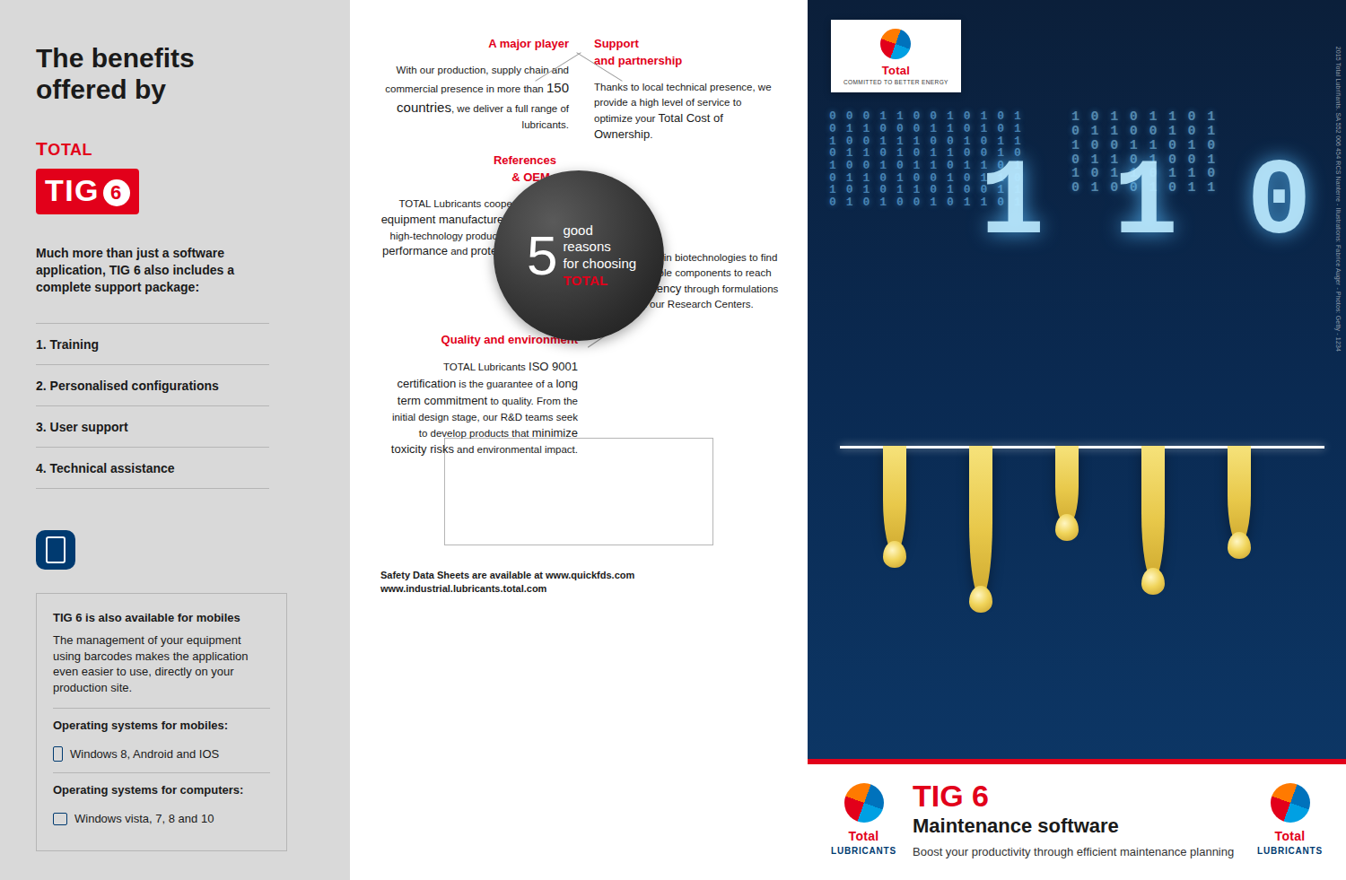The benefits
offered by
Total
TIG6
Much more than just a software application, TIG 6 also includes a complete support package:
1. Training
2. Personalised configurations
3. User support
4. Technical assistance
TIG 6 is also available for mobiles
The management of your equipment using barcodes makes the application even easier to use, directly on your production site.
Operating systems for mobiles:
Windows 8, Android and IOS
Operating systems for computers:
Windows vista, 7, 8 and 10
A major player
With our production, supply chain and commercial presence in more than 150 countries, we deliver a full range of lubricants.
Support
and partnership
Thanks to local technical presence, we provide a high level of service to optimize your Total Cost of Ownership.
References
& OEMs
TOTAL Lubricants cooperates with equipment manufacturers to create high-technology products for optimal performance and protection of your machinery.
Innovation
& Research
TOTAL invests in biotechnologies to find the most suitable components to reach energy efficiency through formulations designed in our Research Centers.
Quality and environment
TOTAL Lubricants ISO 9001 certification is the guarantee of a long term commitment to quality. From the initial design stage, our R&D teams seek to develop products that minimize toxicity risks and environmental impact.
5 good
reasons
for choosing
TOTAL
Safety Data Sheets are available at www.quickfds.com
www.industrial.lubricants.total.com
Total
Committed to better energy
0 0 0 1 1 0 0 1 0 1 0 1 0 1 1 0 0 0 1 1 0 1 0 1 1 0 0 1 1 1 0 0 1 0 1 1 0 1 1 0 1 0 1 1 0 0 1 0 1 0 0 1 0 1 1 0 1 1 0 1 0 1 1 0 1 0 0 1 0 1 1 0 1 0 1 0 1 1 0 1 0 0 1 1 0 1 0 1 0 0 1 0 1 1 0 1
1 0 1 0 1 1 0 1 0 1 1 0 0 1 0 1 1 0 0 1 1 0 1 0 0 1 1 0 1 0 0 1 1 0 1 1 0 1 1 0 0 1 0 0 1 0 1 1
1 1 0
2015 Total Lubrifiants. SA 552 006 454 RCS Nanterre - Illustrations: Fabrice Auger - Photos: Getty - 1234
TotalLubricants
TIG 6
Maintenance software
Boost your productivity through efficient maintenance planning
TotalLubricants